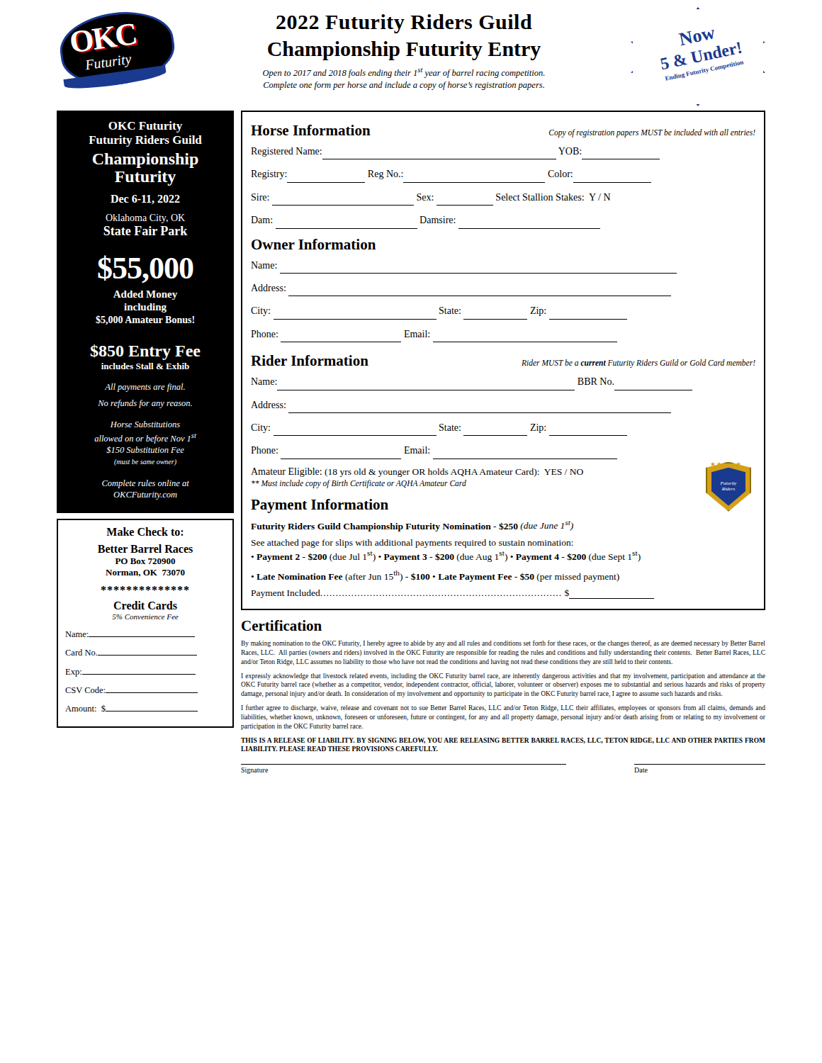OKC
Futurity
2022 Futurity Riders Guild
Championship Futurity Entry
Open to 2017 and 2018 foals ending their 1st year of barrel racing competition.
Complete one form per horse and include a copy of horse’s registration papers.
Now 5 & Under! Ending Futurity Competition
OKC Futurity
Futurity Riders Guild
Championship
Futurity
Dec 6-11, 2022
Oklahoma City, OK
State Fair Park
$55,000
Added Money
including
$5,000 Amateur Bonus!
$850 Entry Fee
includes Stall & Exhib
All payments are final.
No refunds for any reason.
Horse Substitutions
allowed on or before Nov 1st
$150 Substitution Fee
(must be same owner)
Complete rules online at
OKCFuturity.com
Make Check to:
Better Barrel Races
PO Box 720900
Norman, OK 73070
**************
Credit Cards
5% Convenience Fee
Name: Card No. Exp: CSV Code: Amount: $
Horse Information
Copy of registration papers MUST be included with all entries!
Registered Name: YOB:
Registry: Reg No.: Color:
Sire: Sex: Select Stallion Stakes: Y / N
Dam: Damsire:
Owner Information
Name:
Address:
City: State: Zip:
Phone: Email:
Rider Information
Rider MUST be a current Futurity Riders Guild or Gold Card member!
Name: BBR No.
Address:
City: State: Zip:
Phone: Email:
Amateur Eligible: (18 yrs old & younger OR holds AQHA Amateur Card): YES / NO
** Must include copy of Birth Certificate or AQHA Amateur Card
★★★★★
Futurity
Riders
Payment Information
Futurity Riders Guild Championship Futurity Nomination - $250 (due June 1st)
See attached page for slips with additional payments required to sustain nomination:
• Payment 2 - $200 (due Jul 1st) • Payment 3 - $200 (due Aug 1st) • Payment 4 - $200 (due Sept 1st)
• Late Nomination Fee (after Jun 15th) - $100 • Late Payment Fee - $50 (per missed payment)
Payment Included.............................................................................. $
Certification
By making nomination to the OKC Futurity, I hereby agree to abide by any and all rules and conditions set forth for these races, or the changes thereof, as are deemed necessary by Better Barrel Races, LLC. All parties (owners and riders) involved in the OKC Futurity are responsible for reading the rules and conditions and fully understanding their contents. Better Barrel Races, LLC and/or Teton Ridge, LLC assumes no liability to those who have not read the conditions and having not read these conditions they are still held to their contents.
I expressly acknowledge that livestock related events, including the OKC Futurity barrel race, are inherently dangerous activities and that my involvement, participation and attendance at the OKC Futurity barrel race (whether as a competitor, vendor, independent contractor, official, laborer, volunteer or observer) exposes me to substantial and serious hazards and risks of property damage, personal injury and/or death. In consideration of my involvement and opportunity to participate in the OKC Futurity barrel race, I agree to assume such hazards and risks.
I further agree to discharge, waive, release and covenant not to sue Better Barrel Races, LLC and/or Teton Ridge, LLC their affiliates, employees or sponsors from all claims, demands and liabilities, whether known, unknown, foreseen or unforeseen, future or contingent, for any and all property damage, personal injury and/or death arising from or relating to my involvement or participation in the OKC Futurity barrel race.
THIS IS A RELEASE OF LIABILITY. BY SIGNING BELOW, YOU ARE RELEASING BETTER BARREL RACES, LLC, TETON RIDGE, LLC AND OTHER PARTIES FROM LIABILITY. PLEASE READ THESE PROVISIONS CAREFULLY.
Signature
Date